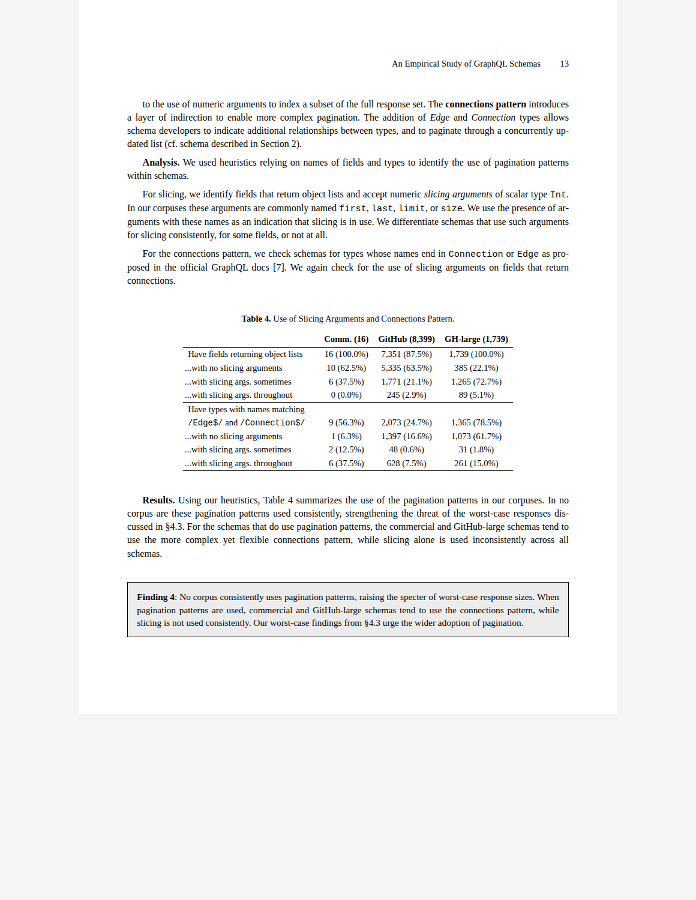An Empirical Study of GraphQL Schemas 13
to the use of numeric arguments to index a subset of the full response set. The connections pattern introduces a layer of indirection to enable more complex pagination. The addition of Edge and Connection types allows schema developers to indicate additional relationships between types, and to paginate through a concurrently updated list (cf. schema described in Section 2).
Analysis. We used heuristics relying on names of fields and types to identify the use of pagination patterns within schemas.
For slicing, we identify fields that return object lists and accept numeric slicing arguments of scalar type Int. In our corpuses these arguments are commonly named first, last, limit, or size. We use the presence of arguments with these names as an indication that slicing is in use. We differentiate schemas that use such arguments for slicing consistently, for some fields, or not at all.
For the connections pattern, we check schemas for types whose names end in Connection or Edge as proposed in the official GraphQL docs [7]. We again check for the use of slicing arguments on fields that return connections.
Table 4. Use of Slicing Arguments and Connections Pattern.
| | Comm. (16) | GitHub (8,399) | GH-large (1,739) |
| --- | --- | --- | --- |
| Have fields returning object lists | 16 (100.0%) | 7,351 (87.5%) | 1,739 (100.0%) |
| ...with no slicing arguments | 10 (62.5%) | 5,335 (63.5%) | 385 (22.1%) |
| ...with slicing args. sometimes | 6 (37.5%) | 1,771 (21.1%) | 1,265 (72.7%) |
| ...with slicing args. throughout | 0 (0.0%) | 245 (2.9%) | 89 (5.1%) |
| Have types with names matching | | | |
| /Edge$/ and /Connection$/ | 9 (56.3%) | 2,073 (24.7%) | 1,365 (78.5%) |
| ...with no slicing arguments | 1 (6.3%) | 1,397 (16.6%) | 1,073 (61.7%) |
| ...with slicing args. sometimes | 2 (12.5%) | 48 (0.6%) | 31 (1.8%) |
| ...with slicing args. throughout | 6 (37.5%) | 628 (7.5%) | 261 (15.0%) |
Results. Using our heuristics, Table 4 summarizes the use of the pagination patterns in our corpuses. In no corpus are these pagination patterns used consistently, strengthening the threat of the worst-case responses discussed in §4.3. For the schemas that do use pagination patterns, the commercial and GitHub-large schemas tend to use the more complex yet flexible connections pattern, while slicing alone is used inconsistently across all schemas.
Finding 4: No corpus consistently uses pagination patterns, raising the specter of worst-case response sizes. When pagination patterns are used, commercial and GitHub-large schemas tend to use the connections pattern, while slicing is not used consistently. Our worst-case findings from §4.3 urge the wider adoption of pagination.